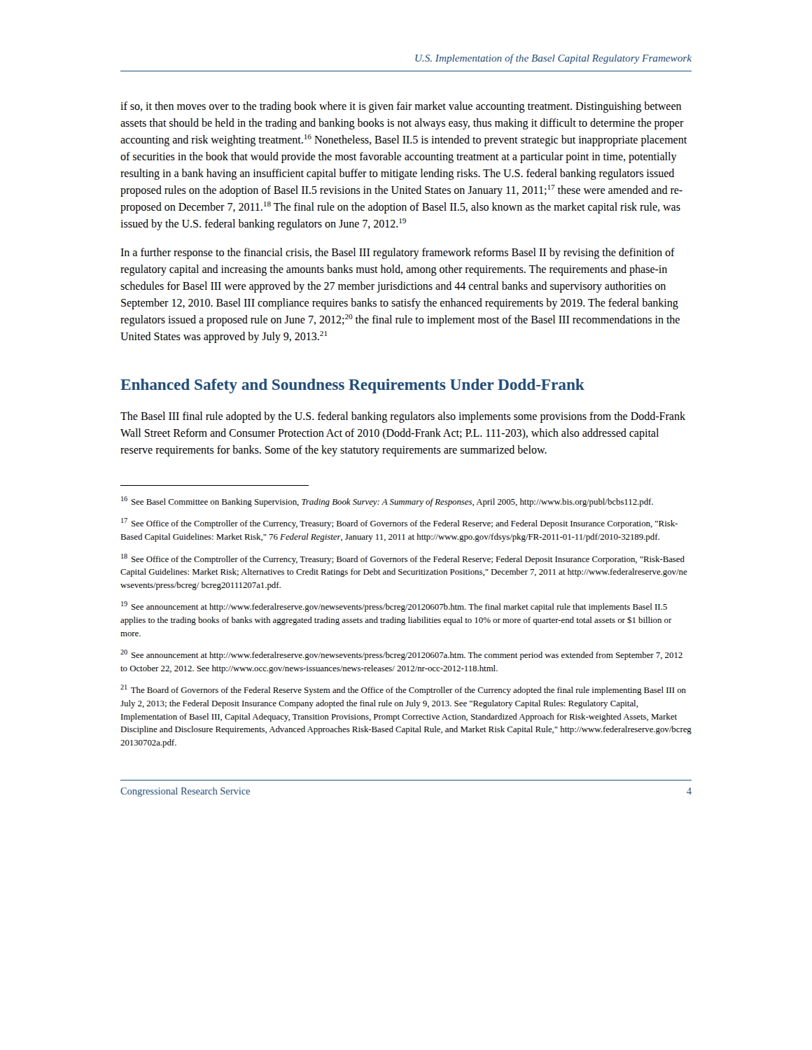U.S. Implementation of the Basel Capital Regulatory Framework
if so, it then moves over to the trading book where it is given fair market value accounting treatment. Distinguishing between assets that should be held in the trading and banking books is not always easy, thus making it difficult to determine the proper accounting and risk weighting treatment.16 Nonetheless, Basel II.5 is intended to prevent strategic but inappropriate placement of securities in the book that would provide the most favorable accounting treatment at a particular point in time, potentially resulting in a bank having an insufficient capital buffer to mitigate lending risks. The U.S. federal banking regulators issued proposed rules on the adoption of Basel II.5 revisions in the United States on January 11, 2011;17 these were amended and re-proposed on December 7, 2011.18 The final rule on the adoption of Basel II.5, also known as the market capital risk rule, was issued by the U.S. federal banking regulators on June 7, 2012.19
In a further response to the financial crisis, the Basel III regulatory framework reforms Basel II by revising the definition of regulatory capital and increasing the amounts banks must hold, among other requirements. The requirements and phase-in schedules for Basel III were approved by the 27 member jurisdictions and 44 central banks and supervisory authorities on September 12, 2010. Basel III compliance requires banks to satisfy the enhanced requirements by 2019. The federal banking regulators issued a proposed rule on June 7, 2012;20 the final rule to implement most of the Basel III recommendations in the United States was approved by July 9, 2013.21
Enhanced Safety and Soundness Requirements Under Dodd-Frank
The Basel III final rule adopted by the U.S. federal banking regulators also implements some provisions from the Dodd-Frank Wall Street Reform and Consumer Protection Act of 2010 (Dodd-Frank Act; P.L. 111-203), which also addressed capital reserve requirements for banks. Some of the key statutory requirements are summarized below.
16 See Basel Committee on Banking Supervision, Trading Book Survey: A Summary of Responses, April 2005, http://www.bis.org/publ/bcbs112.pdf.
17 See Office of the Comptroller of the Currency, Treasury; Board of Governors of the Federal Reserve; and Federal Deposit Insurance Corporation, "Risk-Based Capital Guidelines: Market Risk," 76 Federal Register, January 11, 2011 at http://www.gpo.gov/fdsys/pkg/FR-2011-01-11/pdf/2010-32189.pdf.
18 See Office of the Comptroller of the Currency, Treasury; Board of Governors of the Federal Reserve; Federal Deposit Insurance Corporation, "Risk-Based Capital Guidelines: Market Risk; Alternatives to Credit Ratings for Debt and Securitization Positions," December 7, 2011 at http://www.federalreserve.gov/newsevents/press/bcreg/ bcreg20111207a1.pdf.
19 See announcement at http://www.federalreserve.gov/newsevents/press/bcreg/20120607b.htm. The final market capital rule that implements Basel II.5 applies to the trading books of banks with aggregated trading assets and trading liabilities equal to 10% or more of quarter-end total assets or $1 billion or more.
20 See announcement at http://www.federalreserve.gov/newsevents/press/bcreg/20120607a.htm. The comment period was extended from September 7, 2012 to October 22, 2012. See http://www.occ.gov/news-issuances/news-releases/ 2012/nr-occ-2012-118.html.
21 The Board of Governors of the Federal Reserve System and the Office of the Comptroller of the Currency adopted the final rule implementing Basel III on July 2, 2013; the Federal Deposit Insurance Company adopted the final rule on July 9, 2013. See "Regulatory Capital Rules: Regulatory Capital, Implementation of Basel III, Capital Adequacy, Transition Provisions, Prompt Corrective Action, Standardized Approach for Risk-weighted Assets, Market Discipline and Disclosure Requirements, Advanced Approaches Risk-Based Capital Rule, and Market Risk Capital Rule," http://www.federalreserve.gov/bcreg20130702a.pdf.
Congressional Research Service 4